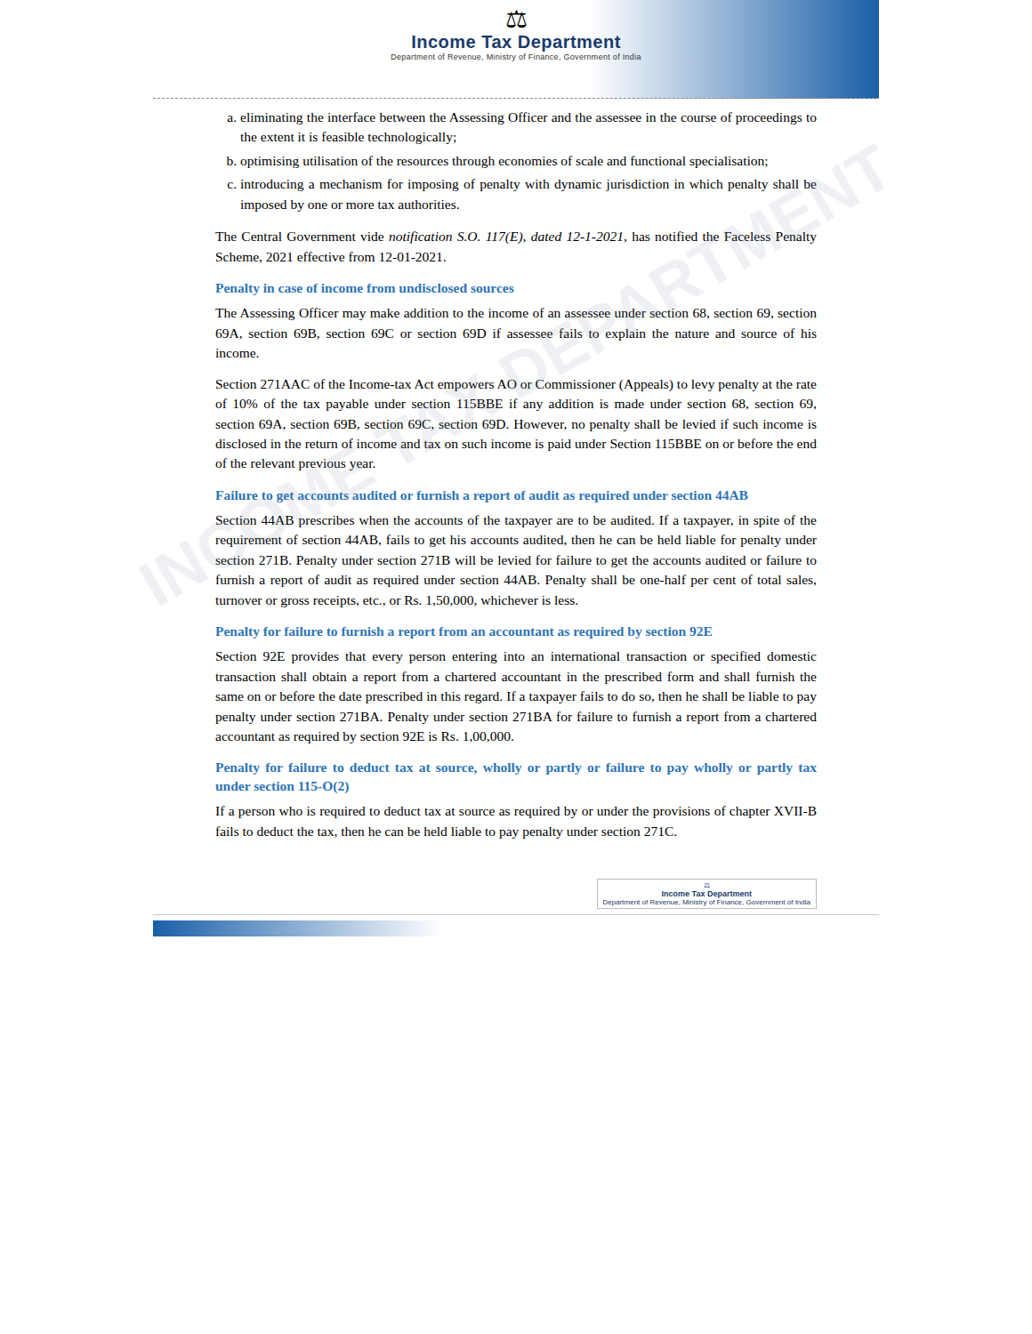⚖
Income Tax Department
Department of Revenue, Ministry of Finance, Government of India
INCOME TAX DEPARTMENT
eliminating the interface between the Assessing Officer and the assessee in the course of proceedings to the extent it is feasible technologically;
optimising utilisation of the resources through economies of scale and functional specialisation;
introducing a mechanism for imposing of penalty with dynamic jurisdiction in which penalty shall be imposed by one or more tax authorities.
The Central Government vide notification S.O. 117(E), dated 12-1-2021, has notified the Faceless Penalty Scheme, 2021 effective from 12-01-2021.
Penalty in case of income from undisclosed sources
The Assessing Officer may make addition to the income of an assessee under section 68, section 69, section 69A, section 69B, section 69C or section 69D if assessee fails to explain the nature and source of his income.
Section 271AAC of the Income-tax Act empowers AO or Commissioner (Appeals) to levy penalty at the rate of 10% of the tax payable under section 115BBE if any addition is made under section 68, section 69, section 69A, section 69B, section 69C, section 69D. However, no penalty shall be levied if such income is disclosed in the return of income and tax on such income is paid under Section 115BBE on or before the end of the relevant previous year.
Failure to get accounts audited or furnish a report of audit as required under section 44AB
Section 44AB prescribes when the accounts of the taxpayer are to be audited. If a taxpayer, in spite of the requirement of section 44AB, fails to get his accounts audited, then he can be held liable for penalty under section 271B. Penalty under section 271B will be levied for failure to get the accounts audited or failure to furnish a report of audit as required under section 44AB. Penalty shall be one-half per cent of total sales, turnover or gross receipts, etc., or Rs. 1,50,000, whichever is less.
Penalty for failure to furnish a report from an accountant as required by section 92E
Section 92E provides that every person entering into an international transaction or specified domestic transaction shall obtain a report from a chartered accountant in the prescribed form and shall furnish the same on or before the date prescribed in this regard. If a taxpayer fails to do so, then he shall be liable to pay penalty under section 271BA. Penalty under section 271BA for failure to furnish a report from a chartered accountant as required by section 92E is Rs. 1,00,000.
Penalty for failure to deduct tax at source, wholly or partly or failure to pay wholly or partly tax under section 115-O(2)
If a person who is required to deduct tax at source as required by or under the provisions of chapter XVII-B fails to deduct the tax, then he can be held liable to pay penalty under section 271C.
⚖
Income Tax Department
Department of Revenue, Ministry of Finance, Government of India
[As amended by Finance Act, 2022]